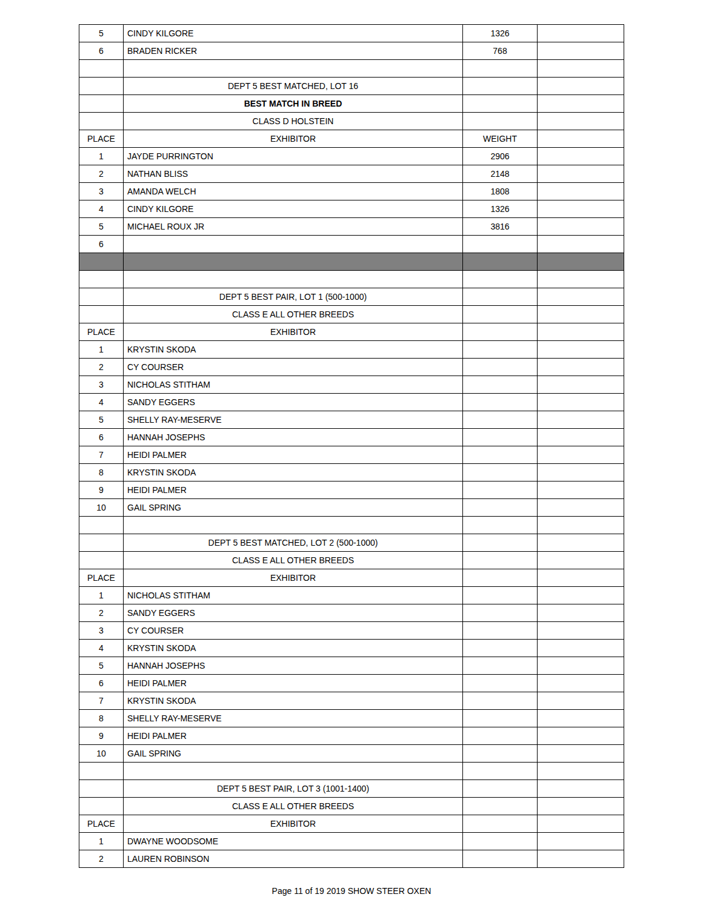| 5 | CINDY KILGORE | 1326 | |
| 6 | BRADEN RICKER | 768 | |
| | DEPT 5 BEST MATCHED, LOT 16 | | |
| | BEST MATCH IN BREED | | |
| | CLASS D HOLSTEIN | | |
| PLACE | EXHIBITOR | WEIGHT | |
| 1 | JAYDE PURRINGTON | 2906 | |
| 2 | NATHAN BLISS | 2148 | |
| 3 | AMANDA WELCH | 1808 | |
| 4 | CINDY KILGORE | 1326 | |
| 5 | MICHAEL ROUX JR | 3816 | |
| 6 | | | |
| | DEPT 5 BEST PAIR, LOT 1 (500-1000) | | |
| | CLASS E ALL OTHER BREEDS | | |
| PLACE | EXHIBITOR | | |
| 1 | KRYSTIN SKODA | | |
| 2 | CY COURSER | | |
| 3 | NICHOLAS STITHAM | | |
| 4 | SANDY EGGERS | | |
| 5 | SHELLY RAY-MESERVE | | |
| 6 | HANNAH JOSEPHS | | |
| 7 | HEIDI PALMER | | |
| 8 | KRYSTIN SKODA | | |
| 9 | HEIDI PALMER | | |
| 10 | GAIL SPRING | | |
| | DEPT 5 BEST MATCHED, LOT 2 (500-1000) | | |
| | CLASS E ALL OTHER BREEDS | | |
| PLACE | EXHIBITOR | | |
| 1 | NICHOLAS STITHAM | | |
| 2 | SANDY EGGERS | | |
| 3 | CY COURSER | | |
| 4 | KRYSTIN SKODA | | |
| 5 | HANNAH JOSEPHS | | |
| 6 | HEIDI PALMER | | |
| 7 | KRYSTIN SKODA | | |
| 8 | SHELLY RAY-MESERVE | | |
| 9 | HEIDI PALMER | | |
| 10 | GAIL SPRING | | |
| | DEPT 5 BEST PAIR, LOT 3 (1001-1400) | | |
| | CLASS E ALL OTHER BREEDS | | |
| PLACE | EXHIBITOR | | |
| 1 | DWAYNE WOODSOME | | |
| 2 | LAUREN ROBINSON | | |
Page 11 of 19 2019 SHOW STEER OXEN